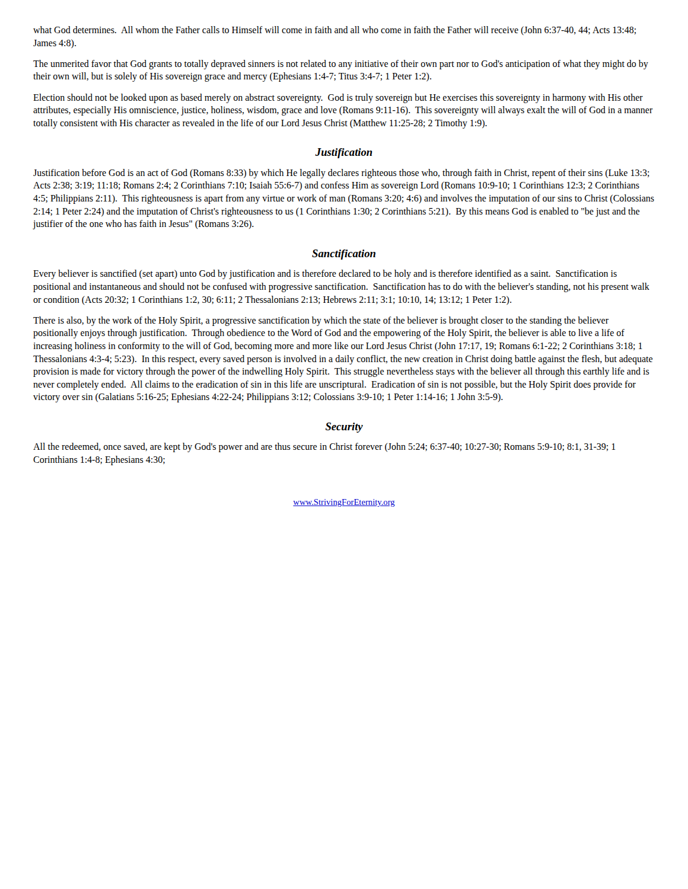what God determines. All whom the Father calls to Himself will come in faith and all who come in faith the Father will receive (John 6:37-40, 44; Acts 13:48; James 4:8).
The unmerited favor that God grants to totally depraved sinners is not related to any initiative of their own part nor to God's anticipation of what they might do by their own will, but is solely of His sovereign grace and mercy (Ephesians 1:4-7; Titus 3:4-7; 1 Peter 1:2).
Election should not be looked upon as based merely on abstract sovereignty. God is truly sovereign but He exercises this sovereignty in harmony with His other attributes, especially His omniscience, justice, holiness, wisdom, grace and love (Romans 9:11-16). This sovereignty will always exalt the will of God in a manner totally consistent with His character as revealed in the life of our Lord Jesus Christ (Matthew 11:25-28; 2 Timothy 1:9).
Justification
Justification before God is an act of God (Romans 8:33) by which He legally declares righteous those who, through faith in Christ, repent of their sins (Luke 13:3; Acts 2:38; 3:19; 11:18; Romans 2:4; 2 Corinthians 7:10; Isaiah 55:6-7) and confess Him as sovereign Lord (Romans 10:9-10; 1 Corinthians 12:3; 2 Corinthians 4:5; Philippians 2:11). This righteousness is apart from any virtue or work of man (Romans 3:20; 4:6) and involves the imputation of our sins to Christ (Colossians 2:14; 1 Peter 2:24) and the imputation of Christ's righteousness to us (1 Corinthians 1:30; 2 Corinthians 5:21). By this means God is enabled to "be just and the justifier of the one who has faith in Jesus" (Romans 3:26).
Sanctification
Every believer is sanctified (set apart) unto God by justification and is therefore declared to be holy and is therefore identified as a saint. Sanctification is positional and instantaneous and should not be confused with progressive sanctification. Sanctification has to do with the believer's standing, not his present walk or condition (Acts 20:32; 1 Corinthians 1:2, 30; 6:11; 2 Thessalonians 2:13; Hebrews 2:11; 3:1; 10:10, 14; 13:12; 1 Peter 1:2).
There is also, by the work of the Holy Spirit, a progressive sanctification by which the state of the believer is brought closer to the standing the believer positionally enjoys through justification. Through obedience to the Word of God and the empowering of the Holy Spirit, the believer is able to live a life of increasing holiness in conformity to the will of God, becoming more and more like our Lord Jesus Christ (John 17:17, 19; Romans 6:1-22; 2 Corinthians 3:18; 1 Thessalonians 4:3-4; 5:23). In this respect, every saved person is involved in a daily conflict, the new creation in Christ doing battle against the flesh, but adequate provision is made for victory through the power of the indwelling Holy Spirit. This struggle nevertheless stays with the believer all through this earthly life and is never completely ended. All claims to the eradication of sin in this life are unscriptural. Eradication of sin is not possible, but the Holy Spirit does provide for victory over sin (Galatians 5:16-25; Ephesians 4:22-24; Philippians 3:12; Colossians 3:9-10; 1 Peter 1:14-16; 1 John 3:5-9).
Security
All the redeemed, once saved, are kept by God's power and are thus secure in Christ forever (John 5:24; 6:37-40; 10:27-30; Romans 5:9-10; 8:1, 31-39; 1 Corinthians 1:4-8; Ephesians 4:30;
www.StrivingForEternity.org